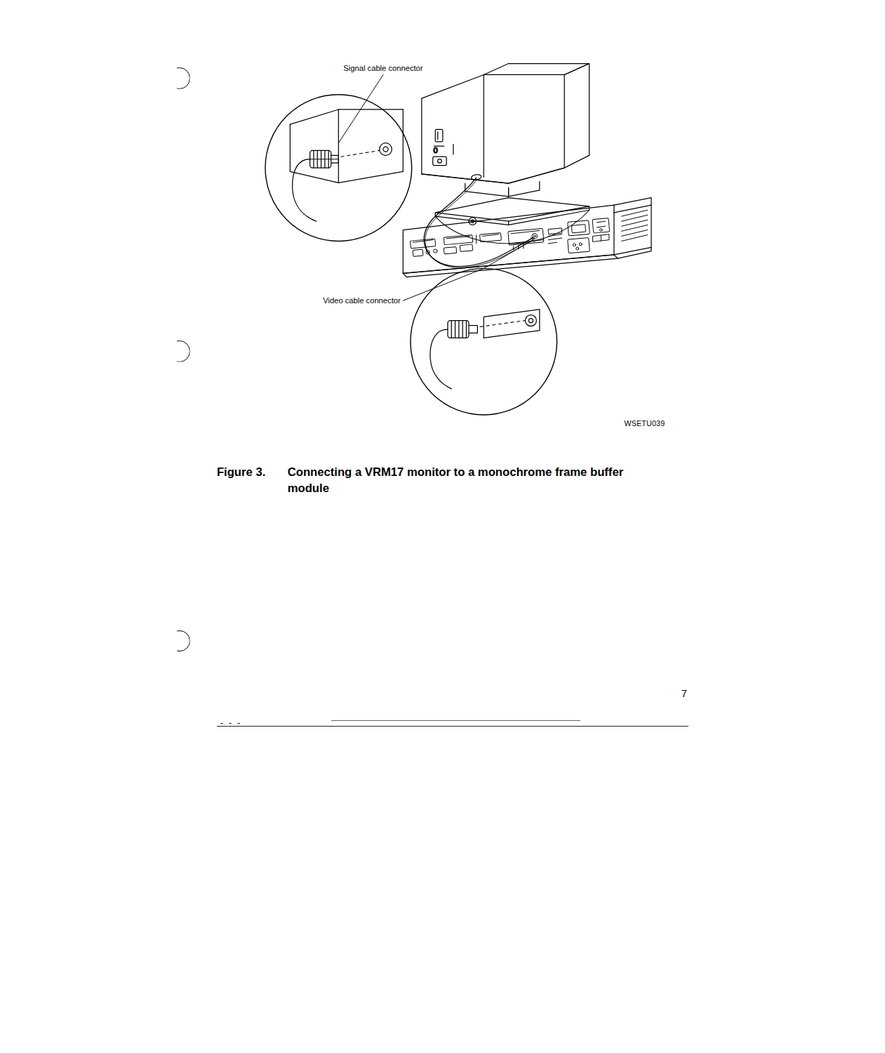Connecting a VRM17 monitor to a monochrome frame buffer module Line drawing of a monitor sitting on a workstation system box. A signal cable runs from the back of the monitor to the video cable connector on the monochrome frame buffer module at the rear of the system box. Two magnified circular insets show the signal cable connector at the monitor and the video cable connector at the module. 0 Signal cable connector Video cable connector
WSETU039
Figure 3. Connecting a VRM17 monitor to a monochrome frame buffer module
7
- - -